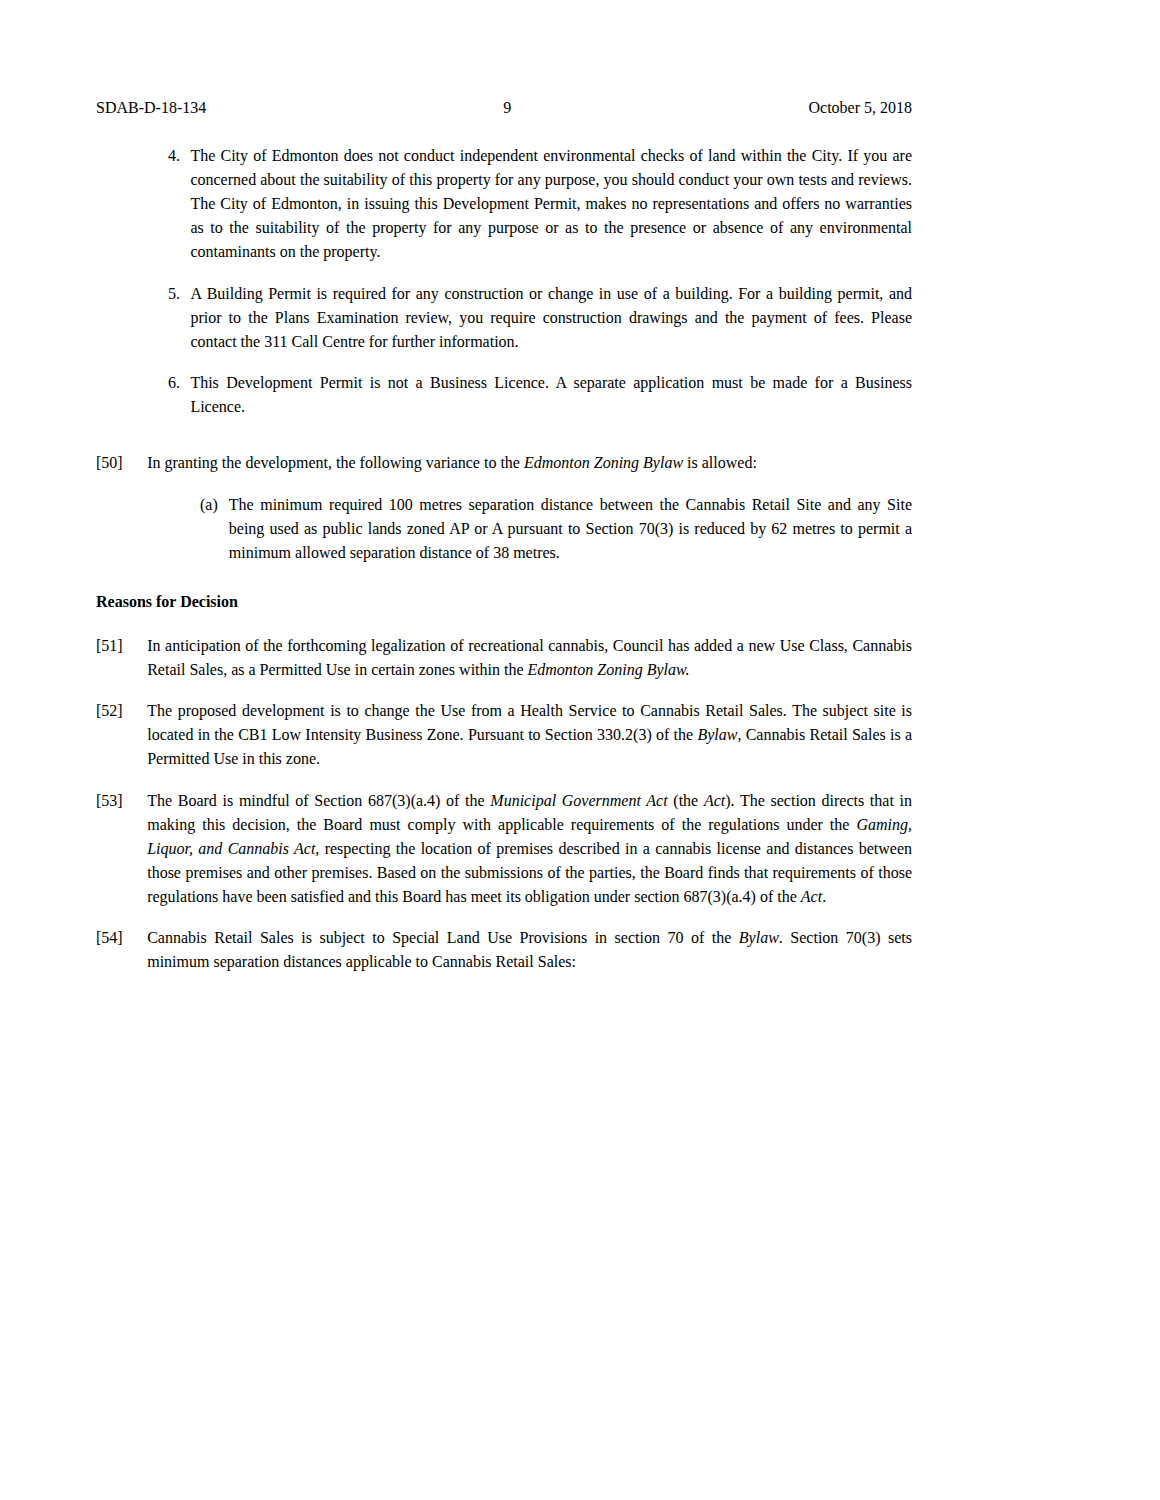SDAB-D-18-134 9 October 5, 2018
The City of Edmonton does not conduct independent environmental checks of land within the City. If you are concerned about the suitability of this property for any purpose, you should conduct your own tests and reviews. The City of Edmonton, in issuing this Development Permit, makes no representations and offers no warranties as to the suitability of the property for any purpose or as to the presence or absence of any environmental contaminants on the property.
A Building Permit is required for any construction or change in use of a building. For a building permit, and prior to the Plans Examination review, you require construction drawings and the payment of fees. Please contact the 311 Call Centre for further information.
This Development Permit is not a Business Licence. A separate application must be made for a Business Licence.
[50] In granting the development, the following variance to the Edmonton Zoning Bylaw is allowed:
(a) The minimum required 100 metres separation distance between the Cannabis Retail Site and any Site being used as public lands zoned AP or A pursuant to Section 70(3) is reduced by 62 metres to permit a minimum allowed separation distance of 38 metres.
Reasons for Decision
[51] In anticipation of the forthcoming legalization of recreational cannabis, Council has added a new Use Class, Cannabis Retail Sales, as a Permitted Use in certain zones within the Edmonton Zoning Bylaw.
[52] The proposed development is to change the Use from a Health Service to Cannabis Retail Sales. The subject site is located in the CB1 Low Intensity Business Zone. Pursuant to Section 330.2(3) of the Bylaw, Cannabis Retail Sales is a Permitted Use in this zone.
[53] The Board is mindful of Section 687(3)(a.4) of the Municipal Government Act (the Act). The section directs that in making this decision, the Board must comply with applicable requirements of the regulations under the Gaming, Liquor, and Cannabis Act, respecting the location of premises described in a cannabis license and distances between those premises and other premises. Based on the submissions of the parties, the Board finds that requirements of those regulations have been satisfied and this Board has meet its obligation under section 687(3)(a.4) of the Act.
[54] Cannabis Retail Sales is subject to Special Land Use Provisions in section 70 of the Bylaw. Section 70(3) sets minimum separation distances applicable to Cannabis Retail Sales: